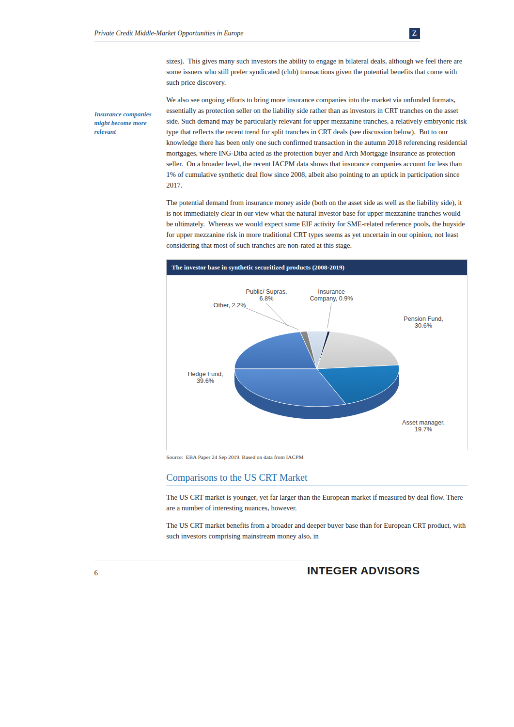Private Credit Middle-Market Opportunities in Europe
Z
Insurance companies might become more relevant
sizes). This gives many such investors the ability to engage in bilateral deals, although we feel there are some issuers who still prefer syndicated (club) transactions given the potential benefits that come with such price discovery.
We also see ongoing efforts to bring more insurance companies into the market via unfunded formats, essentially as protection seller on the liability side rather than as investors in CRT tranches on the asset side. Such demand may be particularly relevant for upper mezzanine tranches, a relatively embryonic risk type that reflects the recent trend for split tranches in CRT deals (see discussion below). But to our knowledge there has been only one such confirmed transaction in the autumn 2018 referencing residential mortgages, where ING-Diba acted as the protection buyer and Arch Mortgage Insurance as protection seller. On a broader level, the recent IACPM data shows that insurance companies account for less than 1% of cumulative synthetic deal flow since 2008, albeit also pointing to an uptick in participation since 2017.
The potential demand from insurance money aside (both on the asset side as well as the liability side), it is not immediately clear in our view what the natural investor base for upper mezzanine tranches would be ultimately. Whereas we would expect some EIF activity for SME-related reference pools, the buyside for upper mezzanine risk in more traditional CRT types seems as yet uncertain in our opinion, not least considering that most of such tranches are non-rated at this stage.
The investor base in synthetic securitized products (2008-2019)
Public/ Supras, 6.8% Insurance Company, 0.9% Other, 2.2% Pension Fund, 30.6% Hedge Fund, 39.6% Asset manager, 19.7%
Source: EBA Paper 24 Sep 2019. Based on data from IACPM
Comparisons to the US CRT Market
The US CRT market is younger, yet far larger than the European market if measured by deal flow. There are a number of interesting nuances, however.
The US CRT market benefits from a broader and deeper buyer base than for European CRT product, with such investors comprising mainstream money also, in
6
INTEGER ADVISORS